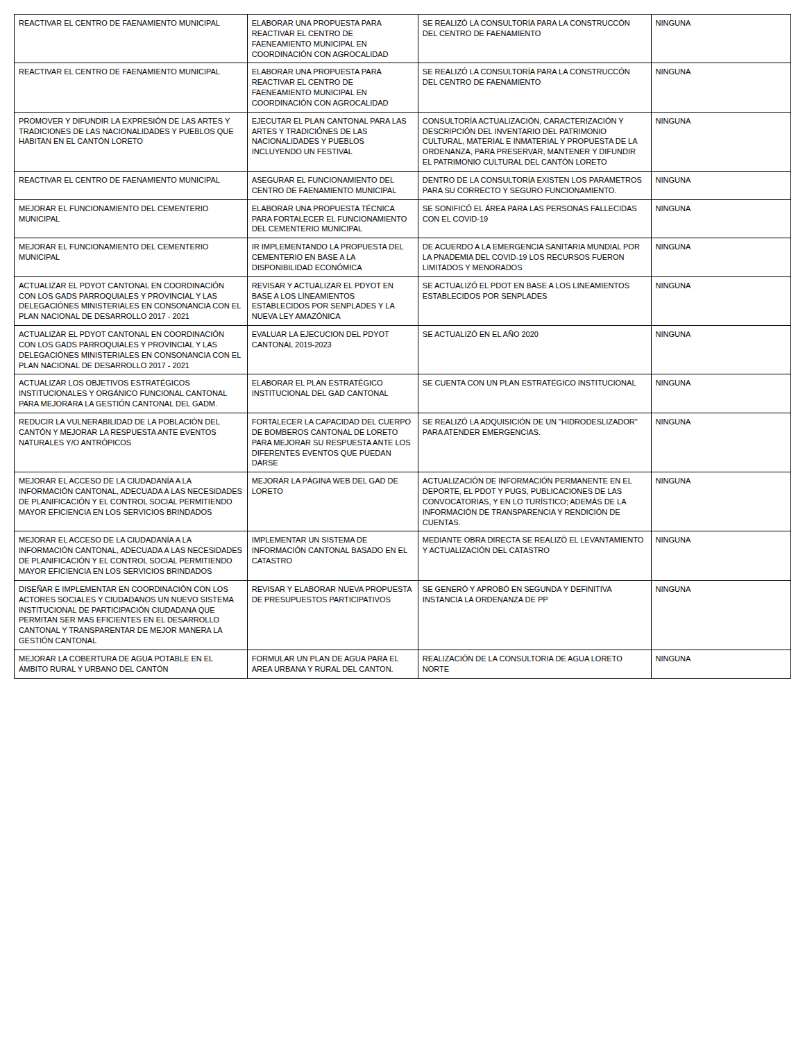| REACTIVAR EL CENTRO DE FAENAMIENTO MUNICIPAL | ELABORAR UNA PROPUESTA PARA REACTIVAR EL CENTRO DE FAENEAMIENTO MUNICIPAL EN COORDINACIÓN CON AGROCALIDAD | SE REALIZÓ LA CONSULTORÍA PARA LA CONSTRUCCÓN DEL CENTRO DE FAENAMIENTO | NINGUNA |
| REACTIVAR EL CENTRO DE FAENAMIENTO MUNICIPAL | ELABORAR UNA PROPUESTA PARA REACTIVAR EL CENTRO DE FAENEAMIENTO MUNICIPAL EN COORDINACIÓN CON AGROCALIDAD | SE REALIZÓ LA CONSULTORÍA PARA LA CONSTRUCCÓN DEL CENTRO DE FAENAMIENTO | NINGUNA |
| PROMOVER Y DIFUNDIR LA EXPRESIÓN DE LAS ARTES Y TRADICIONES DE LAS NACIONALIDADES Y PUEBLOS QUE HABITAN EN EL CANTÓN LORETO | EJECUTAR EL PLAN CANTONAL PARA LAS ARTES Y TRADICIÓNES DE LAS NACIONALIDADES Y PUEBLOS INCLUYENDO UN FESTIVAL | CONSULTORÍA ACTUALIZACIÓN, CARACTERIZACIÓN Y DESCRIPCIÓN DEL INVENTARIO DEL PATRIMONIO CULTURAL, MATERIAL E INMATERIAL Y PROPUESTA DE LA ORDENANZA, PARA PRESERVAR, MANTENER Y DIFUNDIR EL PATRIMONIO CULTURAL DEL CANTÓN LORETO | NINGUNA |
| REACTIVAR EL CENTRO DE FAENAMIENTO MUNICIPAL | ASEGURAR EL FUNCIONAMIENTO DEL CENTRO DE FAENAMIENTO MUNICIPAL | DENTRO DE LA CONSULTORÍA EXISTEN LOS PARÁMETROS PARA SU CORRECTO Y SEGURO FUNCIONAMIENTO. | NINGUNA |
| MEJORAR EL FUNCIONAMIENTO DEL CEMENTERIO MUNICIPAL | ELABORAR UNA PROPUESTA TÉCNICA PARA FORTALECER EL FUNCIONAMIENTO DEL CEMENTERIO MUNICIPAL | SE SONIFICÓ EL ÁREA PARA LAS PERSONAS FALLECIDAS CON EL COVID-19 | NINGUNA |
| MEJORAR EL FUNCIONAMIENTO DEL CEMENTERIO MUNICIPAL | IR IMPLEMENTANDO LA PROPUESTA DEL CEMENTERIO EN BASE A LA DISPONIBILIDAD ECONÓMICA | DE ACUERDO A LA EMERGENCIA SANITARIA MUNDIAL POR LA PNADEMIA DEL COVID-19 LOS RECURSOS FUERON LIMITADOS Y MENORADOS | NINGUNA |
| ACTUALIZAR EL PDYOT CANTONAL EN COORDINACIÓN CON LOS GADS PARROQUIALES Y PROVINCIAL Y LAS DELEGACIÓNES MINISTERIALES EN CONSONANCIA CON EL PLAN NACIONAL DE DESARROLLO 2017 - 2021 | REVISAR Y ACTUALIZAR EL PDYOT EN BASE A LOS LÍNEAMIENTOS ESTABLECIDOS POR SENPLADES Y LA NUEVA LEY AMAZÓNICA | SE ACTUALIZÓ EL PDOT EN BASE A LOS LINEAMIENTOS ESTABLECIDOS POR SENPLADES | NINGUNA |
| ACTUALIZAR EL PDYOT CANTONAL EN COORDINACIÓN CON LOS GADS PARROQUIALES Y PROVINCIAL Y LAS DELEGACIÓNES MINISTERIALES EN CONSONANCIA CON EL PLAN NACIONAL DE DESARROLLO 2017 - 2021 | EVALUAR LA EJECUCION DEL PDYOT CANTONAL 2019-2023 | SE ACTUALIZÓ EN EL AÑO 2020 | NINGUNA |
| ACTUALIZAR LOS OBJETIVOS ESTRATÉGICOS INSTITUCIONALES Y ORGÁNICO FUNCIONAL CANTONAL PARA MEJORARA LA GESTIÓN CANTONAL DEL GADM. | ELABORAR EL PLAN ESTRATÉGICO INSTITUCIONAL DEL GAD CANTONAL | SE CUENTA CON UN PLAN ESTRATÉGICO INSTITUCIONAL | NINGUNA |
| REDUCIR LA VULNERABILIDAD DE LA POBLACIÓN DEL CANTÓN Y MEJORAR LA RESPUESTA ANTE EVENTOS NATURALES Y/O ANTRÓPICOS | FORTALECER LA CAPACIDAD DEL CUERPO DE BOMBEROS CANTONAL DE LORETO PARA MEJORAR SU RESPUESTA ANTE LOS DIFERENTES EVENTOS QUE PUEDAN DARSE | SE REALIZÓ LA ADQUISICIÓN DE UN "HIDRODESLIZADOR" PARA ATENDER EMERGENCIAS. | NINGUNA |
| MEJORAR EL ACCESO DE LA CIUDADANÍA A LA INFORMACIÓN CANTONAL, ADECUADA A LAS NECESIDADES DE PLANIFICACIÓN Y EL CONTROL SOCIAL PERMITIENDO MAYOR EFICIENCIA EN LOS SERVICIOS BRINDADOS | MEJORAR LA PÁGINA WEB DEL GAD DE LORETO | ACTUALIZACIÓN DE INFORMACIÓN PERMANENTE EN EL DEPORTE, EL PDOT Y PUGS, PUBLICACIONES DE LAS CONVOCATORIAS, Y EN LO TURÍSTICO; ADEMÁS DE LA INFORMACIÓN DE TRANSPARENCIA Y RENDICIÓN DE CUENTAS. | NINGUNA |
| MEJORAR EL ACCESO DE LA CIUDADANÍA A LA INFORMACIÓN CANTONAL, ADECUADA A LAS NECESIDADES DE PLANIFICACIÓN Y EL CONTROL SOCIAL PERMITIENDO MAYOR EFICIENCIA EN LOS SERVICIOS BRINDADOS | IMPLEMENTAR UN SISTEMA DE INFORMACIÓN CANTONAL BASADO EN EL CATASTRO | MEDIANTE OBRA DIRECTA SE REALIZÓ EL LEVANTAMIENTO Y ACTUALIZACIÓN DEL CATASTRO | NINGUNA |
| DISEÑAR E IMPLEMENTAR EN COORDINACIÓN CON LOS ACTORES SOCIALES Y CIUDADANOS UN NUEVO SISTEMA INSTITUCIONAL DE PARTICIPACIÓN CIUDADANA QUE PERMITAN SER MAS EFICIENTES EN EL DESARROLLO CANTONAL Y TRANSPARENTAR DE MEJOR MANERA LA GESTIÓN CANTONAL | REVISAR Y ELABORAR NUEVA PROPUESTA DE PRESUPUESTOS PARTICIPATIVOS | SE GENERÓ Y APROBÓ EN SEGUNDA Y DEFINITIVA INSTANCIA LA ORDENANZA DE PP | NINGUNA |
| MEJORAR LA COBERTURA DE AGUA POTABLE EN EL ÁMBITO RURAL Y URBANO DEL CANTÓN | FORMULAR UN PLAN DE AGUA PARA EL AREA URBANA Y RURAL DEL CANTON. | REALIZACIÓN DE LA CONSULTORIA DE AGUA LORETO NORTE | NINGUNA |